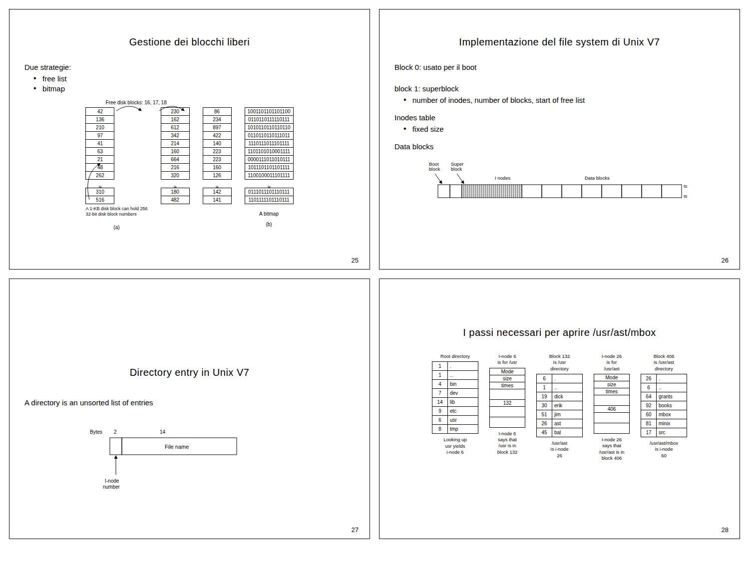Gestione dei blocchi liberi
Due strategie:
free list
bitmap
Free disk blocks: 16, 17, 18
| 42 |
| 136 |
| 210 |
| 97 |
| 41 |
| 63 |
| 21 |
| 48 |
| 262 |
| 310 |
| 516 |
A 1-KB disk block can hold 256
32-bit disk block numbers
(a)
| 230 |
| 162 |
| 612 |
| 342 |
| 214 |
| 160 |
| 664 |
| 216 |
| 320 |
| 180 |
| 482 |
| 86 |
| 234 |
| 897 |
| 422 |
| 140 |
| 223 |
| 223 |
| 160 |
| 126 |
| 142 |
| 141 |
| 1001101101101100 |
| 0110110111110111 |
| 1010110110110110 |
| 0110110110111011 |
| 1110111011101111 |
| 1101101010001111 |
| 0000111011010111 |
| 1011101101101111 |
| 1100100011101111 |
| 0111011101110111 |
| 1101111101110111 |
A bitmap
(b)
25
Implementazione del file system di Unix V7
Block 0: usato per il boot
block 1: superblock
number of inodes, number of blocks, start of free list
Inodes table
fixed size
Data blocks
Boot block Super block I nodes Data blocks ≈ ≈
26
Directory entry in Unix V7
A directory is an unsorted list of entries
Bytes 2 14 File name I-node number
27
I passi necessari per aprire /usr/ast/mbox
Root directory
| 1 | . |
| 1 | .. |
| 4 | bin |
| 7 | dev |
| 14 | lib |
| 9 | etc |
| 6 | usr |
| 8 | tmp |
Looking up
usr yields
i-node 6
I-node 6
is for /usr
| Mode |
| size |
| times |
| 132 |
I-node 6
says that
/usr is in
block 132
Block 132
is /usr
directory
| 6 | . |
| 1 | .. |
| 19 | dick |
| 30 | erik |
| 51 | jim |
| 26 | ast |
| 45 | bal |
/usr/ast
is i-node
26
I-node 26
is for
/usr/ast
| Mode |
| size |
| times |
| 406 |
I-node 26
says that
/usr/ast is in
block 406
Block 406
is /usr/ast
directory
| 26 | . |
| 6 | .. |
| 64 | grants |
| 92 | books |
| 60 | mbox |
| 81 | minix |
| 17 | src |
/usr/ast/mbox
is i-node
60
28